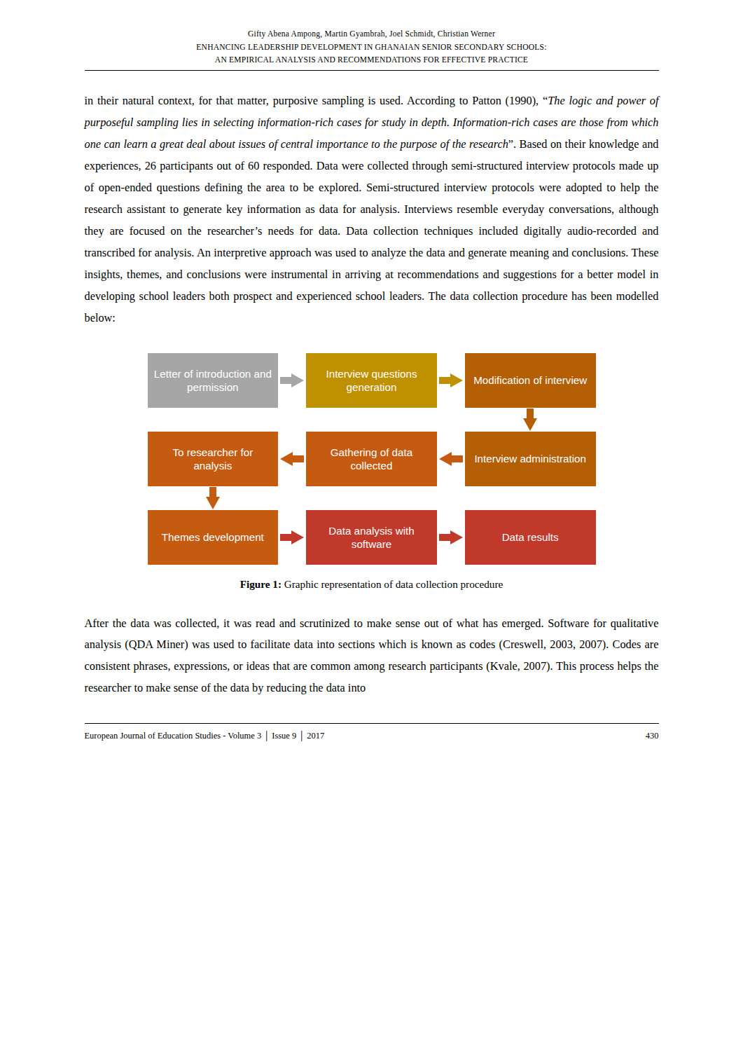Gifty Abena Ampong, Martin Gyambrah, Joel Schmidt, Christian Werner
Enhancing Leadership Development in Ghanaian Senior Secondary Schools:
An Empirical Analysis and Recommendations for Effective Practice
in their natural context, for that matter, purposive sampling is used. According to Patton (1990), “The logic and power of purposeful sampling lies in selecting information-rich cases for study in depth. Information-rich cases are those from which one can learn a great deal about issues of central importance to the purpose of the research”. Based on their knowledge and experiences, 26 participants out of 60 responded. Data were collected through semi-structured interview protocols made up of open-ended questions defining the area to be explored. Semi-structured interview protocols were adopted to help the research assistant to generate key information as data for analysis. Interviews resemble everyday conversations, although they are focused on the researcher’s needs for data. Data collection techniques included digitally audio-recorded and transcribed for analysis. An interpretive approach was used to analyze the data and generate meaning and conclusions. These insights, themes, and conclusions were instrumental in arriving at recommendations and suggestions for a better model in developing school leaders both prospect and experienced school leaders. The data collection procedure has been modelled below:
Letter of introduction and permission
Interview questions generation
Modification of interview
To researcher for analysis
Gathering of data collected
Interview administration
Themes development
Data analysis with software
Data results
Figure 1: Graphic representation of data collection procedure
After the data was collected, it was read and scrutinized to make sense out of what has emerged. Software for qualitative analysis (QDA Miner) was used to facilitate data into sections which is known as codes (Creswell, 2003, 2007). Codes are consistent phrases, expressions, or ideas that are common among research participants (Kvale, 2007). This process helps the researcher to make sense of the data by reducing the data into
European Journal of Education Studies - Volume 3 │ Issue 9 │ 2017 430